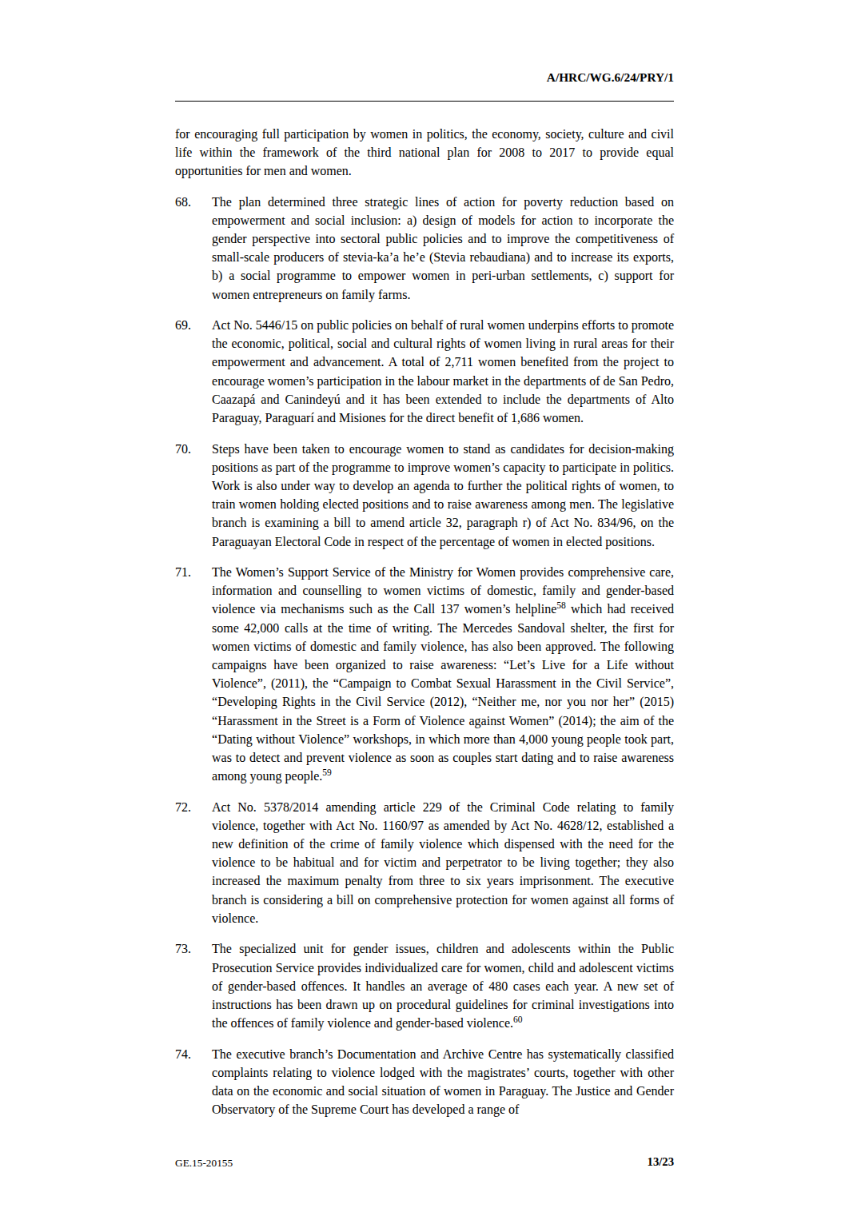A/HRC/WG.6/24/PRY/1
for encouraging full participation by women in politics, the economy, society, culture and civil life within the framework of the third national plan for 2008 to 2017 to provide equal opportunities for men and women.
68.
The plan determined three strategic lines of action for poverty reduction based on empowerment and social inclusion: a) design of models for action to incorporate the gender perspective into sectoral public policies and to improve the competitiveness of small-scale producers of stevia-ka’a he’e (Stevia rebaudiana) and to increase its exports, b) a social programme to empower women in peri-urban settlements, c) support for women entrepreneurs on family farms.
69.
Act No. 5446/15 on public policies on behalf of rural women underpins efforts to promote the economic, political, social and cultural rights of women living in rural areas for their empowerment and advancement. A total of 2,711 women benefited from the project to encourage women’s participation in the labour market in the departments of de San Pedro, Caazapá and Canindeyú and it has been extended to include the departments of Alto Paraguay, Paraguarí and Misiones for the direct benefit of 1,686 women.
70.
Steps have been taken to encourage women to stand as candidates for decision-making positions as part of the programme to improve women’s capacity to participate in politics. Work is also under way to develop an agenda to further the political rights of women, to train women holding elected positions and to raise awareness among men. The legislative branch is examining a bill to amend article 32, paragraph r) of Act No. 834/96, on the Paraguayan Electoral Code in respect of the percentage of women in elected positions.
71.
The Women’s Support Service of the Ministry for Women provides comprehensive care, information and counselling to women victims of domestic, family and gender-based violence via mechanisms such as the Call 137 women’s helpline58 which had received some 42,000 calls at the time of writing. The Mercedes Sandoval shelter, the first for women victims of domestic and family violence, has also been approved. The following campaigns have been organized to raise awareness: “Let’s Live for a Life without Violence”, (2011), the “Campaign to Combat Sexual Harassment in the Civil Service”, “Developing Rights in the Civil Service (2012), “Neither me, nor you nor her” (2015) “Harassment in the Street is a Form of Violence against Women” (2014); the aim of the “Dating without Violence” workshops, in which more than 4,000 young people took part, was to detect and prevent violence as soon as couples start dating and to raise awareness among young people.59
72.
Act No. 5378/2014 amending article 229 of the Criminal Code relating to family violence, together with Act No. 1160/97 as amended by Act No. 4628/12, established a new definition of the crime of family violence which dispensed with the need for the violence to be habitual and for victim and perpetrator to be living together; they also increased the maximum penalty from three to six years imprisonment. The executive branch is considering a bill on comprehensive protection for women against all forms of violence.
73.
The specialized unit for gender issues, children and adolescents within the Public Prosecution Service provides individualized care for women, child and adolescent victims of gender-based offences. It handles an average of 480 cases each year. A new set of instructions has been drawn up on procedural guidelines for criminal investigations into the offences of family violence and gender-based violence.60
74.
The executive branch’s Documentation and Archive Centre has systematically classified complaints relating to violence lodged with the magistrates’ courts, together with other data on the economic and social situation of women in Paraguay. The Justice and Gender Observatory of the Supreme Court has developed a range of
GE.15-20155
13/23